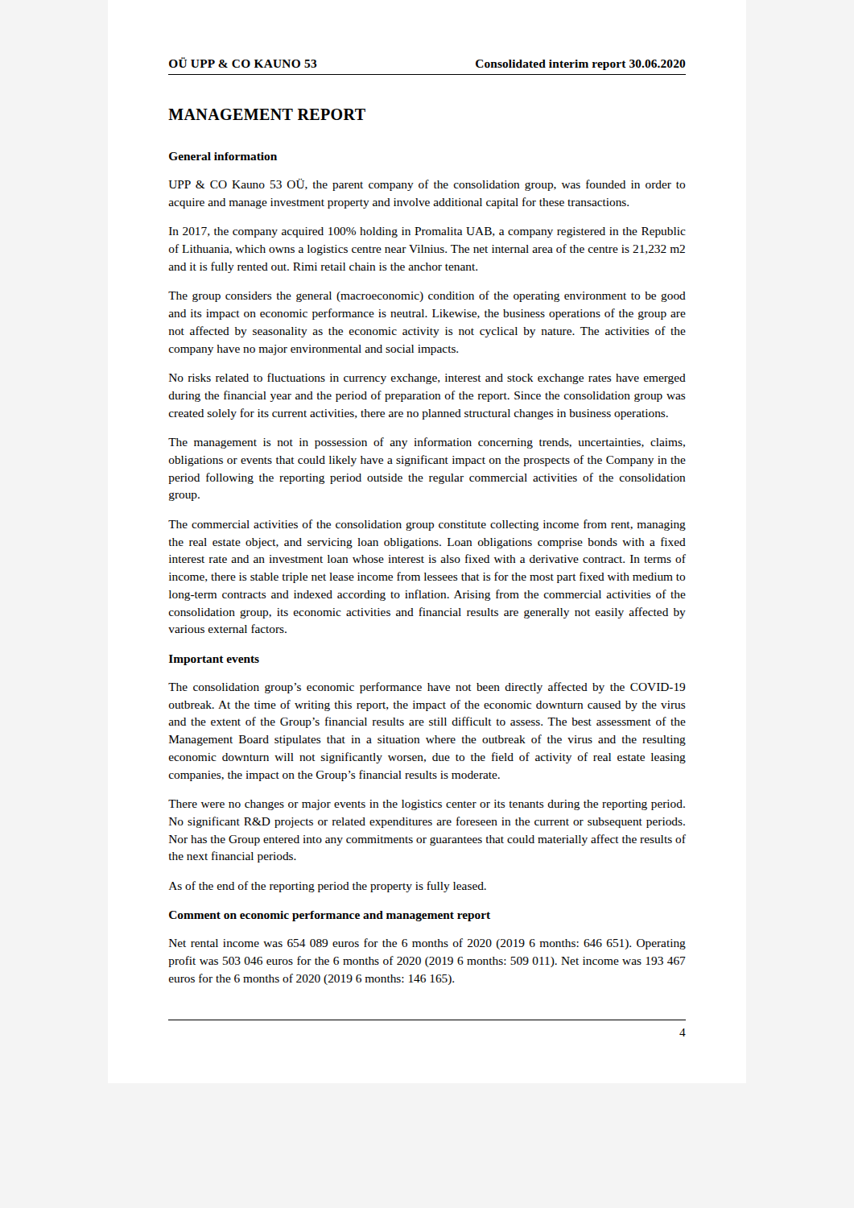OÜ UPP & CO KAUNO 53 Consolidated interim report 30.06.2020
MANAGEMENT REPORT
General information
UPP & CO Kauno 53 OÜ, the parent company of the consolidation group, was founded in order to acquire and manage investment property and involve additional capital for these transactions.
In 2017, the company acquired 100% holding in Promalita UAB, a company registered in the Republic of Lithuania, which owns a logistics centre near Vilnius. The net internal area of the centre is 21,232 m2 and it is fully rented out. Rimi retail chain is the anchor tenant.
The group considers the general (macroeconomic) condition of the operating environment to be good and its impact on economic performance is neutral. Likewise, the business operations of the group are not affected by seasonality as the economic activity is not cyclical by nature. The activities of the company have no major environmental and social impacts.
No risks related to fluctuations in currency exchange, interest and stock exchange rates have emerged during the financial year and the period of preparation of the report. Since the consolidation group was created solely for its current activities, there are no planned structural changes in business operations.
The management is not in possession of any information concerning trends, uncertainties, claims, obligations or events that could likely have a significant impact on the prospects of the Company in the period following the reporting period outside the regular commercial activities of the consolidation group.
The commercial activities of the consolidation group constitute collecting income from rent, managing the real estate object, and servicing loan obligations. Loan obligations comprise bonds with a fixed interest rate and an investment loan whose interest is also fixed with a derivative contract. In terms of income, there is stable triple net lease income from lessees that is for the most part fixed with medium to long-term contracts and indexed according to inflation. Arising from the commercial activities of the consolidation group, its economic activities and financial results are generally not easily affected by various external factors.
Important events
The consolidation group’s economic performance have not been directly affected by the COVID-19 outbreak. At the time of writing this report, the impact of the economic downturn caused by the virus and the extent of the Group’s financial results are still difficult to assess. The best assessment of the Management Board stipulates that in a situation where the outbreak of the virus and the resulting economic downturn will not significantly worsen, due to the field of activity of real estate leasing companies, the impact on the Group’s financial results is moderate.
There were no changes or major events in the logistics center or its tenants during the reporting period. No significant R&D projects or related expenditures are foreseen in the current or subsequent periods. Nor has the Group entered into any commitments or guarantees that could materially affect the results of the next financial periods.
As of the end of the reporting period the property is fully leased.
Comment on economic performance and management report
Net rental income was 654 089 euros for the 6 months of 2020 (2019 6 months: 646 651). Operating profit was 503 046 euros for the 6 months of 2020 (2019 6 months: 509 011). Net income was 193 467 euros for the 6 months of 2020 (2019 6 months: 146 165).
4